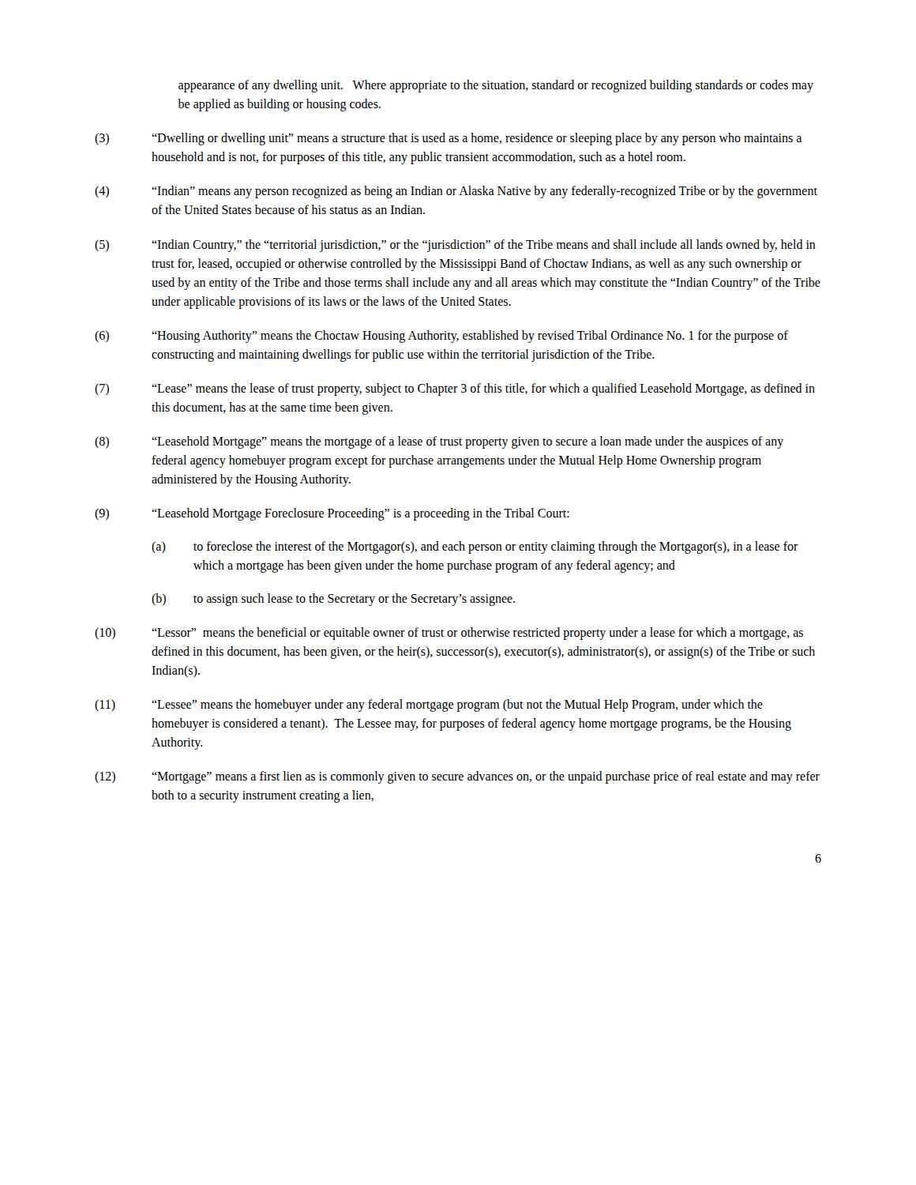appearance of any dwelling unit. Where appropriate to the situation, standard or recognized building standards or codes may be applied as building or housing codes.
(3)
“Dwelling or dwelling unit” means a structure that is used as a home, residence or sleeping place by any person who maintains a household and is not, for purposes of this title, any public transient accommodation, such as a hotel room.
(4)
“Indian” means any person recognized as being an Indian or Alaska Native by any federally-recognized Tribe or by the government of the United States because of his status as an Indian.
(5)
“Indian Country,” the “territorial jurisdiction,” or the “jurisdiction” of the Tribe means and shall include all lands owned by, held in trust for, leased, occupied or otherwise controlled by the Mississippi Band of Choctaw Indians, as well as any such ownership or used by an entity of the Tribe and those terms shall include any and all areas which may constitute the “Indian Country” of the Tribe under applicable provisions of its laws or the laws of the United States.
(6)
“Housing Authority” means the Choctaw Housing Authority, established by revised Tribal Ordinance No. 1 for the purpose of constructing and maintaining dwellings for public use within the territorial jurisdiction of the Tribe.
(7)
“Lease” means the lease of trust property, subject to Chapter 3 of this title, for which a qualified Leasehold Mortgage, as defined in this document, has at the same time been given.
(8)
“Leasehold Mortgage” means the mortgage of a lease of trust property given to secure a loan made under the auspices of any federal agency homebuyer program except for purchase arrangements under the Mutual Help Home Ownership program administered by the Housing Authority.
(9)
“Leasehold Mortgage Foreclosure Proceeding” is a proceeding in the Tribal Court:
(a)
to foreclose the interest of the Mortgagor(s), and each person or entity claiming through the Mortgagor(s), in a lease for which a mortgage has been given under the home purchase program of any federal agency; and
(b)
to assign such lease to the Secretary or the Secretary’s assignee.
(10)
“Lessor” means the beneficial or equitable owner of trust or otherwise restricted property under a lease for which a mortgage, as defined in this document, has been given, or the heir(s), successor(s), executor(s), administrator(s), or assign(s) of the Tribe or such Indian(s).
(11)
“Lessee” means the homebuyer under any federal mortgage program (but not the Mutual Help Program, under which the homebuyer is considered a tenant). The Lessee may, for purposes of federal agency home mortgage programs, be the Housing Authority.
(12)
“Mortgage” means a first lien as is commonly given to secure advances on, or the unpaid purchase price of real estate and may refer both to a security instrument creating a lien,
6